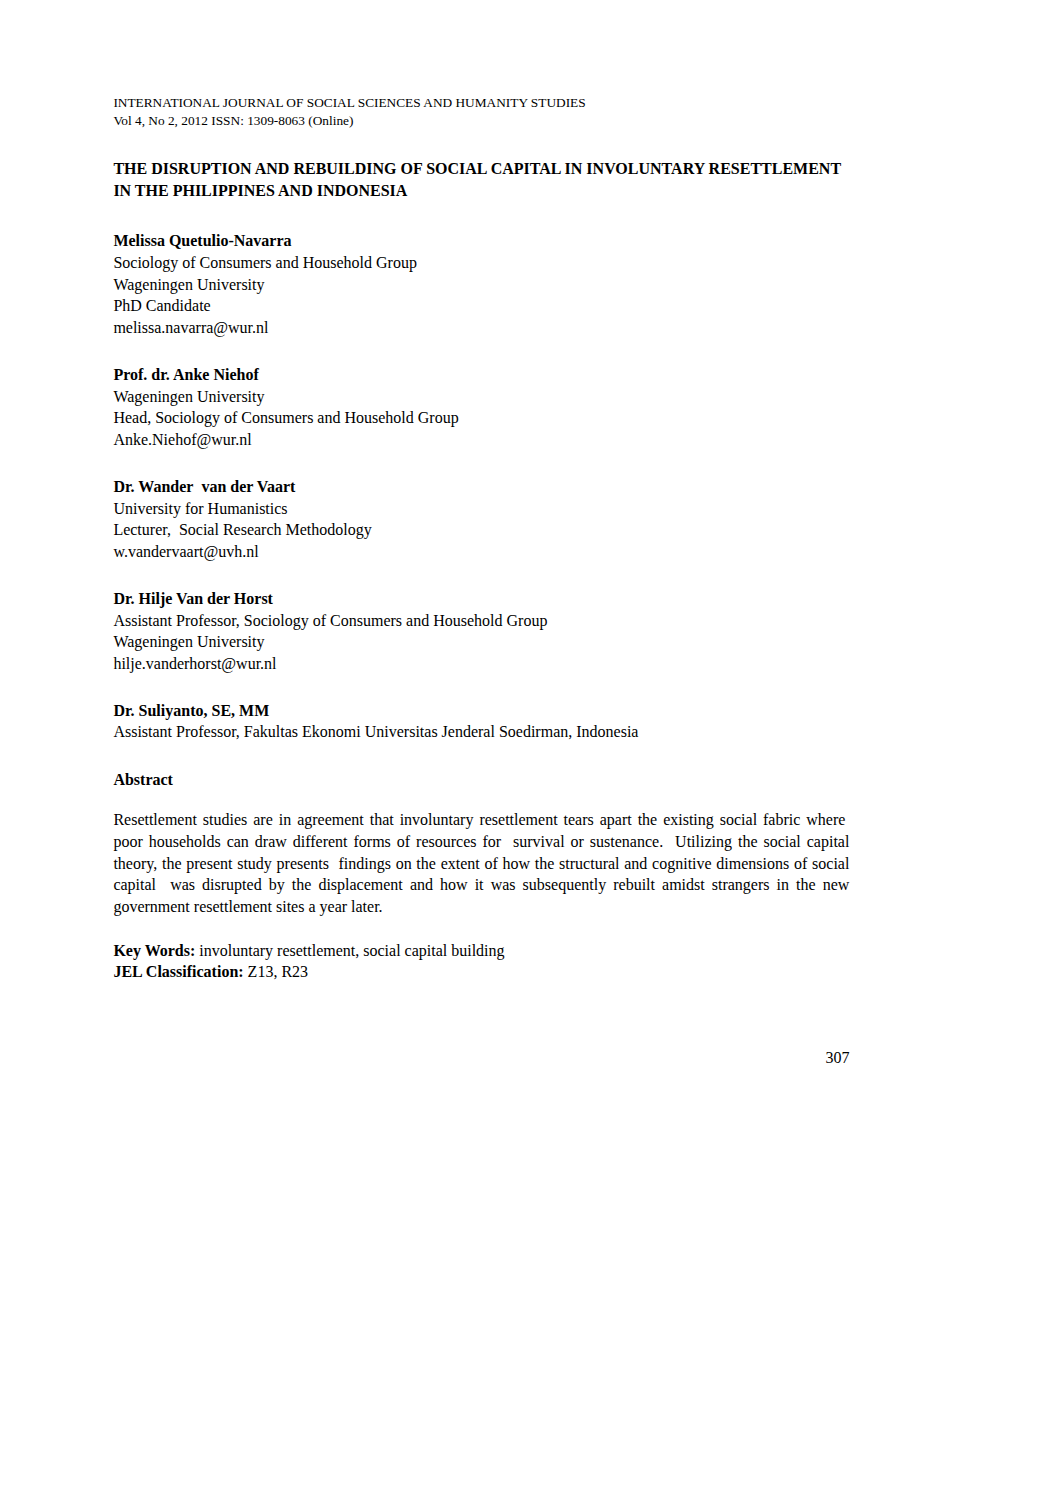INTERNATIONAL JOURNAL OF SOCIAL SCIENCES AND HUMANITY STUDIES
Vol 4, No 2, 2012 ISSN: 1309-8063 (Online)
The Disruption and Rebuilding of Social Capital in Involuntary Resettlement in the Philippines and Indonesia
Melissa Quetulio-Navarra
Sociology of Consumers and Household Group
Wageningen University
PhD Candidate
melissa.navarra@wur.nl
Prof. dr. Anke Niehof
Wageningen University
Head, Sociology of Consumers and Household Group
Anke.Niehof@wur.nl
Dr. Wander van der Vaart
University for Humanistics
Lecturer, Social Research Methodology
w.vandervaart@uvh.nl
Dr. Hilje Van der Horst
Assistant Professor, Sociology of Consumers and Household Group
Wageningen University
hilje.vanderhorst@wur.nl
Dr. Suliyanto, SE, MM
Assistant Professor, Fakultas Ekonomi Universitas Jenderal Soedirman, Indonesia
Abstract
Resettlement studies are in agreement that involuntary resettlement tears apart the existing social fabric where poor households can draw different forms of resources for survival or sustenance. Utilizing the social capital theory, the present study presents findings on the extent of how the structural and cognitive dimensions of social capital was disrupted by the displacement and how it was subsequently rebuilt amidst strangers in the new government resettlement sites a year later.
Key Words: involuntary resettlement, social capital building
JEL Classification: Z13, R23
307